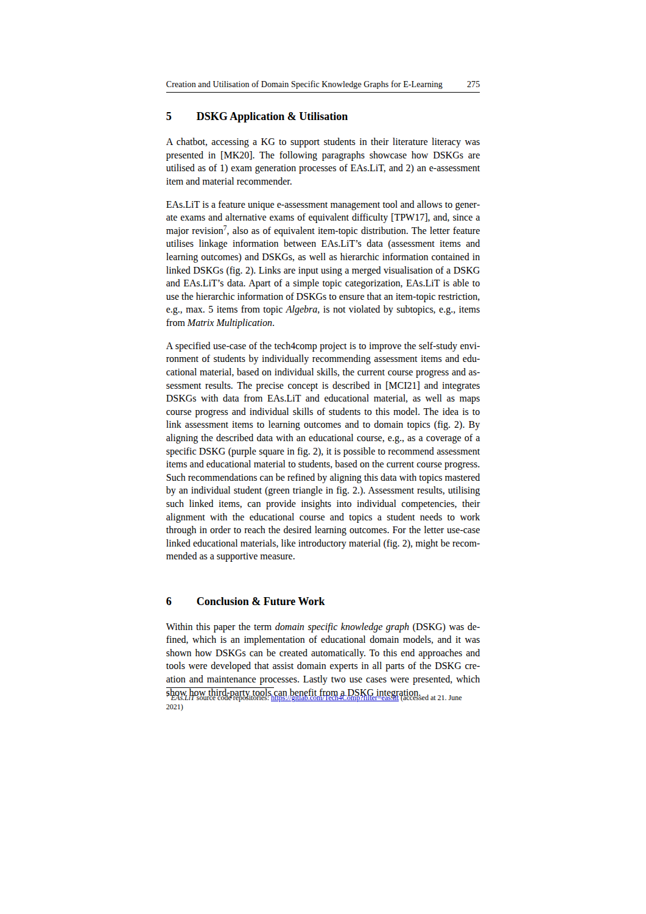Creation and Utilisation of Domain Specific Knowledge Graphs for E-Learning 275
5 DSKG Application & Utilisation
A chatbot, accessing a KG to support students in their literature literacy was presented in [MK20]. The following paragraphs showcase how DSKGs are utilised as of 1) exam generation processes of EAs.LiT, and 2) an e-assessment item and material recommender.
EAs.LiT is a feature unique e-assessment management tool and allows to generate exams and alternative exams of equivalent difficulty [TPW17], and, since a major revision7, also as of equivalent item-topic distribution. The letter feature utilises linkage information between EAs.LiT’s data (assessment items and learning outcomes) and DSKGs, as well as hierarchic information contained in linked DSKGs (fig. 2). Links are input using a merged visualisation of a DSKG and EAs.LiT’s data. Apart of a simple topic categorization, EAs.LiT is able to use the hierarchic information of DSKGs to ensure that an item-topic restriction, e.g., max. 5 items from topic Algebra, is not violated by subtopics, e.g., items from Matrix Multiplication.
A specified use-case of the tech4comp project is to improve the self-study environment of students by individually recommending assessment items and educational material, based on individual skills, the current course progress and assessment results. The precise concept is described in [MCI21] and integrates DSKGs with data from EAs.LiT and educational material, as well as maps course progress and individual skills of students to this model. The idea is to link assessment items to learning outcomes and to domain topics (fig. 2). By aligning the described data with an educational course, e.g., as a coverage of a specific DSKG (purple square in fig. 2), it is possible to recommend assessment items and educational material to students, based on the current course progress. Such recommendations can be refined by aligning this data with topics mastered by an individual student (green triangle in fig. 2.). Assessment results, utilising such linked items, can provide insights into individual competencies, their alignment with the educational course and topics a student needs to work through in order to reach the desired learning outcomes. For the letter use-case linked educational materials, like introductory material (fig. 2), might be recommended as a supportive measure.
6 Conclusion & Future Work
Within this paper the term domain specific knowledge graph (DSKG) was defined, which is an implementation of educational domain models, and it was shown how DSKGs can be created automatically. To this end approaches and tools were developed that assist domain experts in all parts of the DSKG creation and maintenance processes. Lastly two use cases were presented, which show how third-party tools can benefit from a DSKG integration.
7 EAs.LiT source code repositories: https://gitlab.com/Tech4Comp?filter=eas.lit (accessed at 21. June 2021)